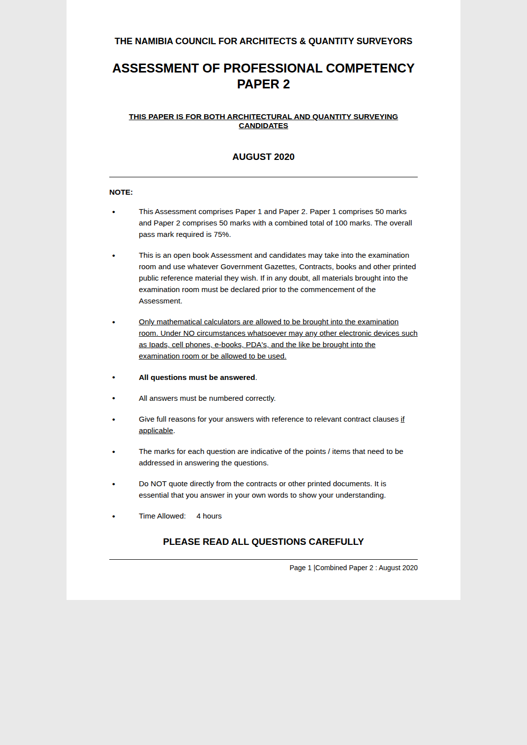THE NAMIBIA COUNCIL FOR ARCHITECTS & QUANTITY SURVEYORS
ASSESSMENT OF PROFESSIONAL COMPETENCY
PAPER 2
THIS PAPER IS FOR BOTH ARCHITECTURAL AND QUANTITY SURVEYING CANDIDATES
AUGUST 2020
NOTE:
This Assessment comprises Paper 1 and Paper 2. Paper 1 comprises 50 marks and Paper 2 comprises 50 marks with a combined total of 100 marks. The overall pass mark required is 75%.
This is an open book Assessment and candidates may take into the examination room and use whatever Government Gazettes, Contracts, books and other printed public reference material they wish. If in any doubt, all materials brought into the examination room must be declared prior to the commencement of the Assessment.
Only mathematical calculators are allowed to be brought into the examination room. Under NO circumstances whatsoever may any other electronic devices such as Ipads, cell phones, e-books, PDA's, and the like be brought into the examination room or be allowed to be used.
All questions must be answered.
All answers must be numbered correctly.
Give full reasons for your answers with reference to relevant contract clauses if applicable.
The marks for each question are indicative of the points / items that need to be addressed in answering the questions.
Do NOT quote directly from the contracts or other printed documents. It is essential that you answer in your own words to show your understanding.
Time Allowed: 4 hours
PLEASE READ ALL QUESTIONS CAREFULLY
Page 1 |Combined Paper 2 : August 2020